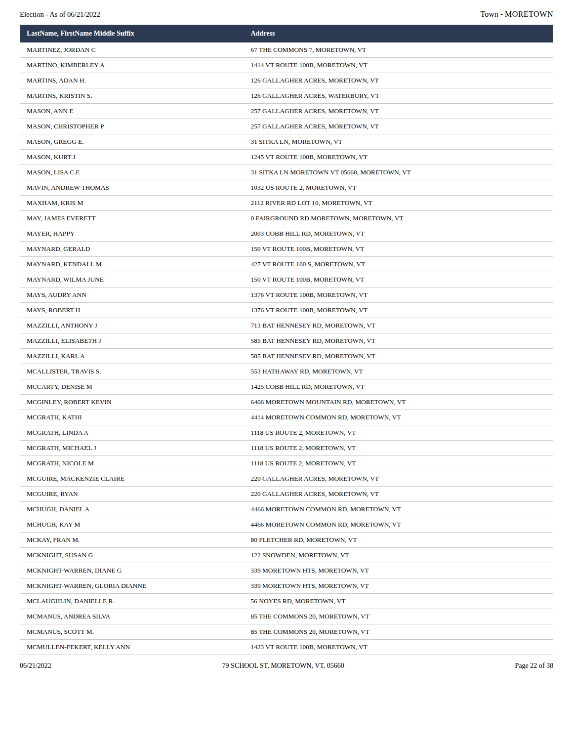Election - As of 06/21/2022
Town - MORETOWN
| LastName, FirstName Middle Suffix | Address |
| --- | --- |
| MARTINEZ, JORDAN C | 67 THE COMMONS 7, MORETOWN, VT |
| MARTINO, KIMBERLEY A | 1414 VT ROUTE 100B, MORETOWN, VT |
| MARTINS, ADAN H. | 126 GALLAGHER ACRES, MORETOWN, VT |
| MARTINS, KRISTIN S. | 126 GALLAGHER ACRES, WATERBURY, VT |
| MASON, ANN E | 257 GALLAGHER ACRES, MORETOWN, VT |
| MASON, CHRISTOPHER P | 257 GALLAGHER ACRES, MORETOWN, VT |
| MASON, GREGG E. | 31 SITKA LN, MORETOWN, VT |
| MASON, KURT J | 1245 VT ROUTE 100B, MORETOWN, VT |
| MASON, LISA C.F. | 31 SITKA LN MORETOWN VT 05660, MORETOWN, VT |
| MAVIN, ANDREW THOMAS | 1032 US ROUTE 2, MORETOWN, VT |
| MAXHAM, KRIS M | 2112 RIVER RD LOT 10, MORETOWN, VT |
| MAY, JAMES EVERETT | 0 FAIRGROUND RD MORETOWN, MORETOWN, VT |
| MAYER, HAPPY | 2003 COBB HILL RD, MORETOWN, VT |
| MAYNARD, GERALD | 150 VT ROUTE 100B, MORETOWN, VT |
| MAYNARD, KENDALL M | 427 VT ROUTE 100 S, MORETOWN, VT |
| MAYNARD, WILMA JUNE | 150 VT ROUTE 100B, MORETOWN, VT |
| MAYS, AUDRY ANN | 1376 VT ROUTE 100B, MORETOWN, VT |
| MAYS, ROBERT H | 1376 VT ROUTE 100B, MORETOWN, VT |
| MAZZILLI, ANTHONY J | 713 BAT HENNESEY RD, MORETOWN, VT |
| MAZZILLI, ELISABETH J | 585 BAT HENNESEY RD, MORETOWN, VT |
| MAZZILLI, KARL A | 585 BAT HENNESEY RD, MORETOWN, VT |
| MCALLISTER, TRAVIS S. | 553 HATHAWAY RD, MORETOWN, VT |
| MCCARTY, DENISE M | 1425 COBB HILL RD, MORETOWN, VT |
| MCGINLEY, ROBERT KEVIN | 6406 MORETOWN MOUNTAIN RD, MORETOWN, VT |
| MCGRATH, KATHI | 4414 MORETOWN COMMON RD, MORETOWN, VT |
| MCGRATH, LINDA A | 1118 US ROUTE 2, MORETOWN, VT |
| MCGRATH, MICHAEL J | 1118 US ROUTE 2, MORETOWN, VT |
| MCGRATH, NICOLE M | 1118 US ROUTE 2, MORETOWN, VT |
| MCGUIRE, MACKENZIE CLAIRE | 220 GALLAGHER ACRES, MORETOWN, VT |
| MCGUIRE, RYAN | 220 GALLAGHER ACRES, MORETOWN, VT |
| MCHUGH, DANIEL A | 4466 MORETOWN COMMON RD, MORETOWN, VT |
| MCHUGH, KAY M | 4466 MORETOWN COMMON RD, MORETOWN, VT |
| MCKAY, FRAN M. | 80 FLETCHER RD, MORETOWN, VT |
| MCKNIGHT, SUSAN G | 122 SNOWDEN, MORETOWN, VT |
| MCKNIGHT-WARREN, DIANE G | 339 MORETOWN HTS, MORETOWN, VT |
| MCKNIGHT-WARREN, GLORIA DIANNE | 339 MORETOWN HTS, MORETOWN, VT |
| MCLAUGHLIN, DANIELLE R. | 56 NOYES RD, MORETOWN, VT |
| MCMANUS, ANDREA SILVA | 85 THE COMMONS 20, MORETOWN, VT |
| MCMANUS, SCOTT M. | 85 THE COMMONS 20, MORETOWN, VT |
| MCMULLEN-FEKERT, KELLY ANN | 1423 VT ROUTE 100B, MORETOWN, VT |
06/21/2022
79 SCHOOL ST, MORETOWN, VT, 05660
Page 22 of 38